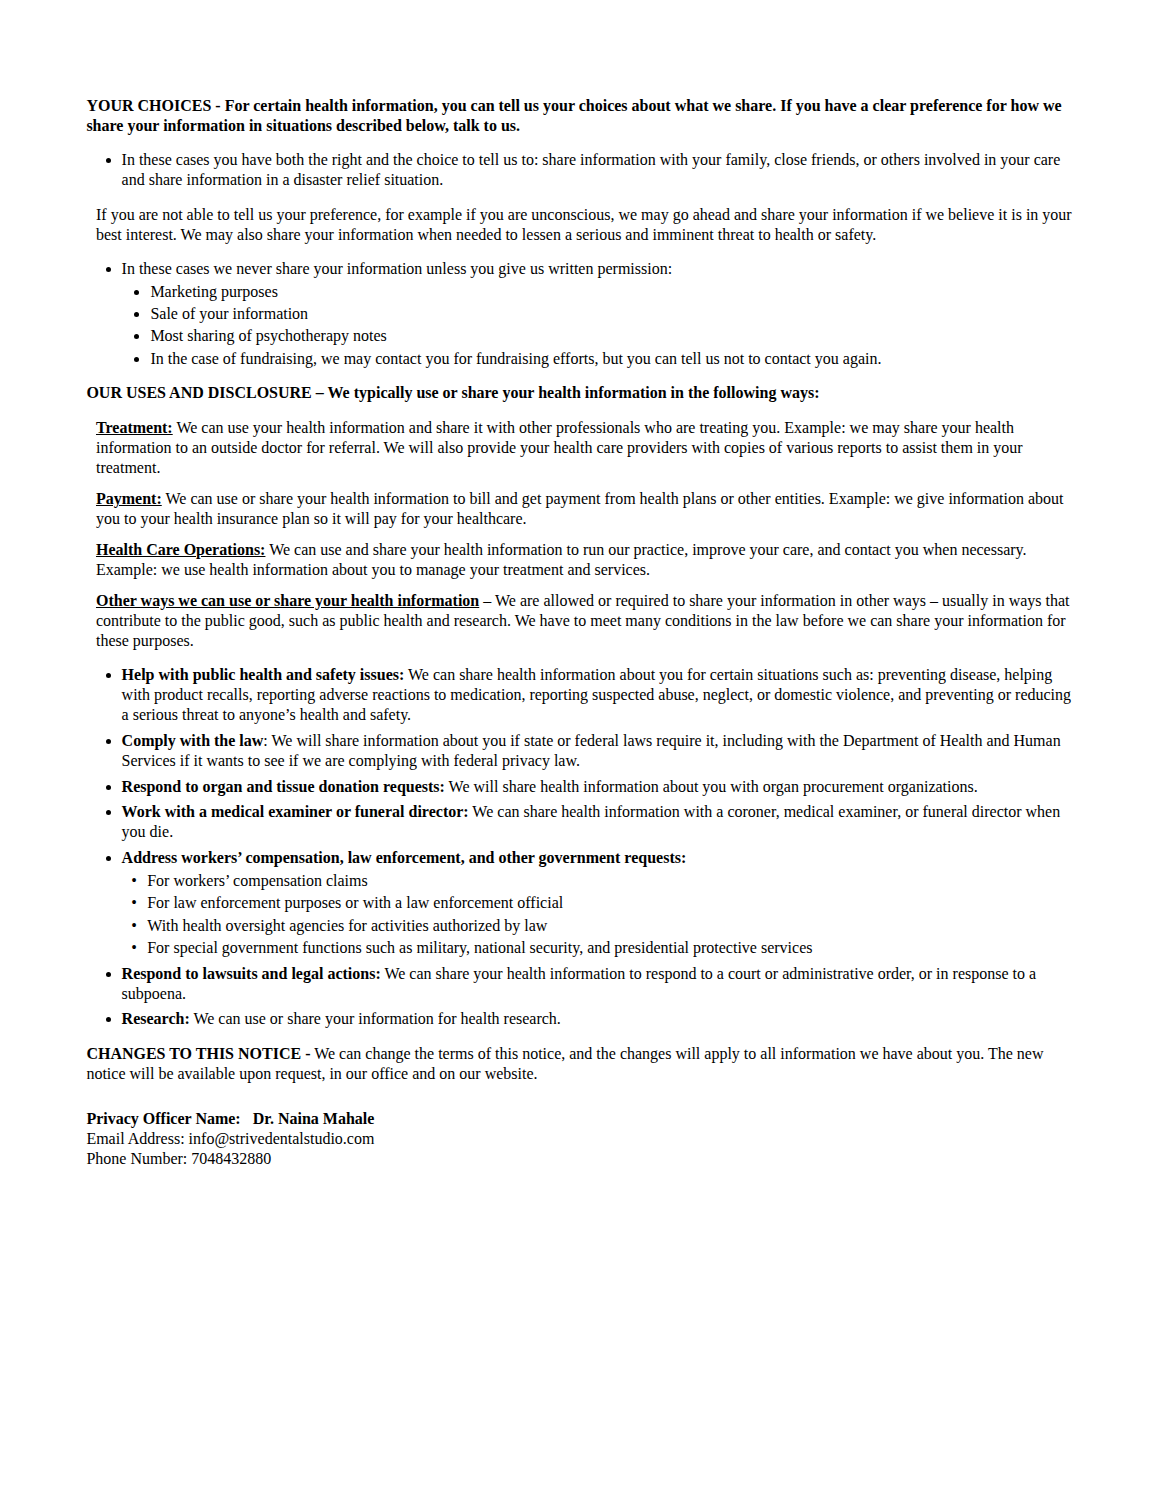YOUR CHOICES - For certain health information, you can tell us your choices about what we share. If you have a clear preference for how we share your information in situations described below, talk to us.
In these cases you have both the right and the choice to tell us to: share information with your family, close friends, or others involved in your care and share information in a disaster relief situation.
If you are not able to tell us your preference, for example if you are unconscious, we may go ahead and share your information if we believe it is in your best interest. We may also share your information when needed to lessen a serious and imminent threat to health or safety.
In these cases we never share your information unless you give us written permission:
Marketing purposes
Sale of your information
Most sharing of psychotherapy notes
In the case of fundraising, we may contact you for fundraising efforts, but you can tell us not to contact you again.
OUR USES AND DISCLOSURE – We typically use or share your health information in the following ways:
Treatment: We can use your health information and share it with other professionals who are treating you. Example: we may share your health information to an outside doctor for referral. We will also provide your health care providers with copies of various reports to assist them in your treatment.
Payment: We can use or share your health information to bill and get payment from health plans or other entities. Example: we give information about you to your health insurance plan so it will pay for your healthcare.
Health Care Operations: We can use and share your health information to run our practice, improve your care, and contact you when necessary. Example: we use health information about you to manage your treatment and services.
Other ways we can use or share your health information – We are allowed or required to share your information in other ways – usually in ways that contribute to the public good, such as public health and research. We have to meet many conditions in the law before we can share your information for these purposes.
Help with public health and safety issues: We can share health information about you for certain situations such as: preventing disease, helping with product recalls, reporting adverse reactions to medication, reporting suspected abuse, neglect, or domestic violence, and preventing or reducing a serious threat to anyone’s health and safety.
Comply with the law: We will share information about you if state or federal laws require it, including with the Department of Health and Human Services if it wants to see if we are complying with federal privacy law.
Respond to organ and tissue donation requests: We will share health information about you with organ procurement organizations.
Work with a medical examiner or funeral director: We can share health information with a coroner, medical examiner, or funeral director when you die.
Address workers’ compensation, law enforcement, and other government requests:
For workers’ compensation claims
For law enforcement purposes or with a law enforcement official
With health oversight agencies for activities authorized by law
For special government functions such as military, national security, and presidential protective services
Respond to lawsuits and legal actions: We can share your health information to respond to a court or administrative order, or in response to a subpoena.
Research: We can use or share your information for health research.
CHANGES TO THIS NOTICE - We can change the terms of this notice, and the changes will apply to all information we have about you. The new notice will be available upon request, in our office and on our website.
Privacy Officer Name: Dr. Naina Mahale
Email Address: info@strivedentalstudio.com
Phone Number: 7048432880